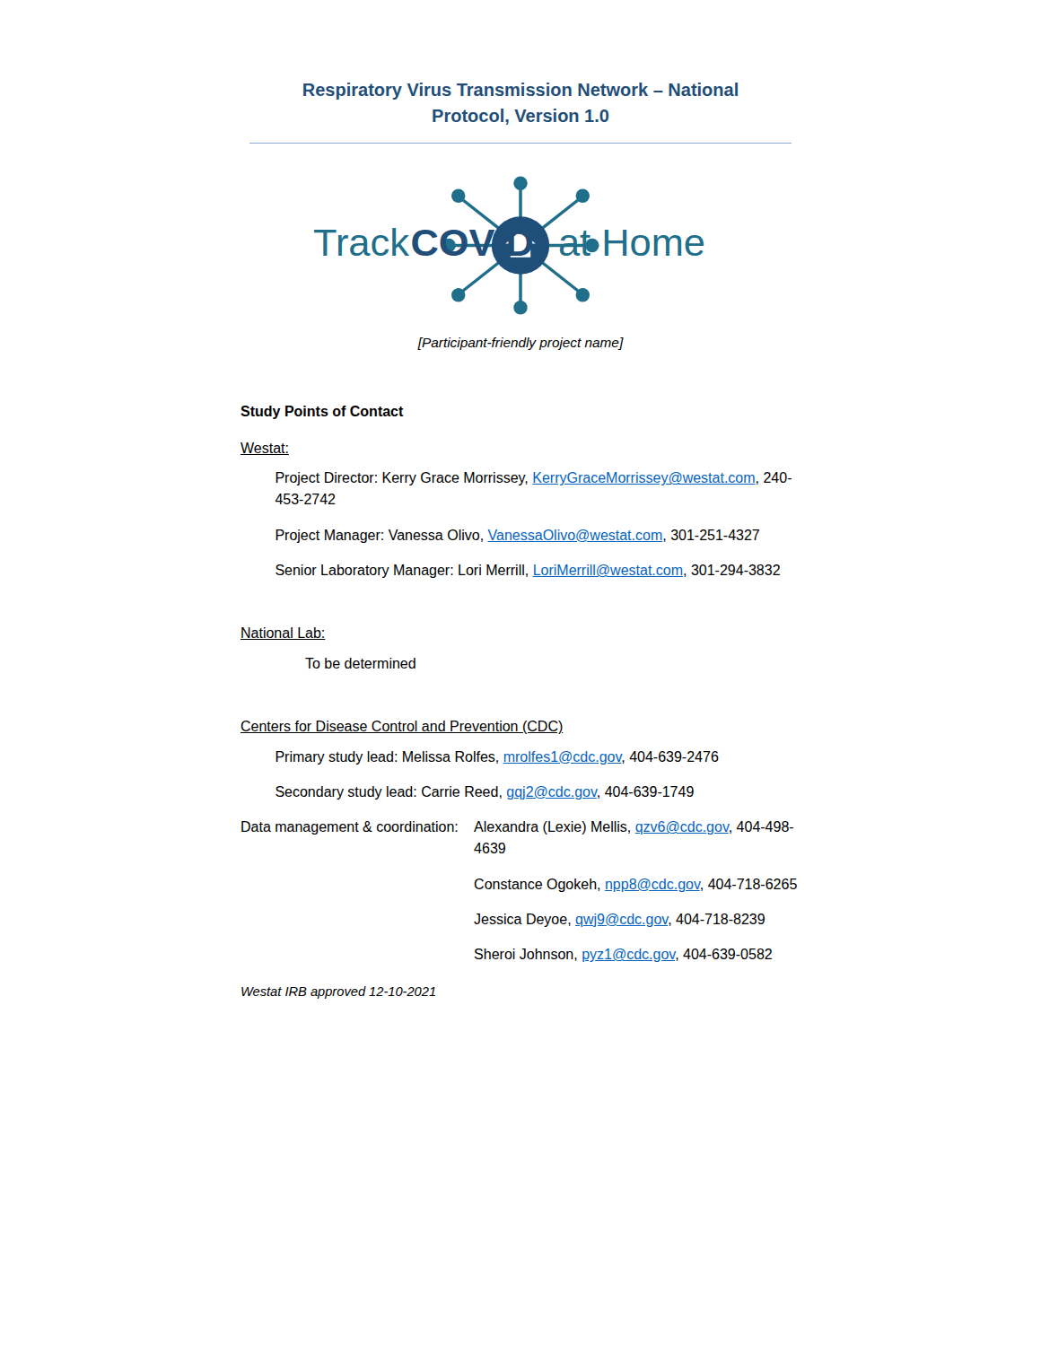Respiratory Virus Transmission Network – National
Protocol, Version 1.0
[Participant-friendly project name]
Study Points of Contact
Westat:
Project Director: Kerry Grace Morrissey, KerryGraceMorrissey@westat.com, 240-453-2742
Project Manager: Vanessa Olivo, VanessaOlivo@westat.com, 301-251-4327
Senior Laboratory Manager: Lori Merrill, LoriMerrill@westat.com, 301-294-3832
National Lab:
To be determined
Centers for Disease Control and Prevention (CDC)
Primary study lead: Melissa Rolfes, mrolfes1@cdc.gov, 404-639-2476
Secondary study lead: Carrie Reed, gqj2@cdc.gov, 404-639-1749
Data management & coordination:
Alexandra (Lexie) Mellis, qzv6@cdc.gov, 404-498-4639
Constance Ogokeh, npp8@cdc.gov, 404-718-6265
Jessica Deyoe, qwj9@cdc.gov, 404-718-8239
Sheroi Johnson, pyz1@cdc.gov, 404-639-0582
Westat IRB approved 12-10-2021